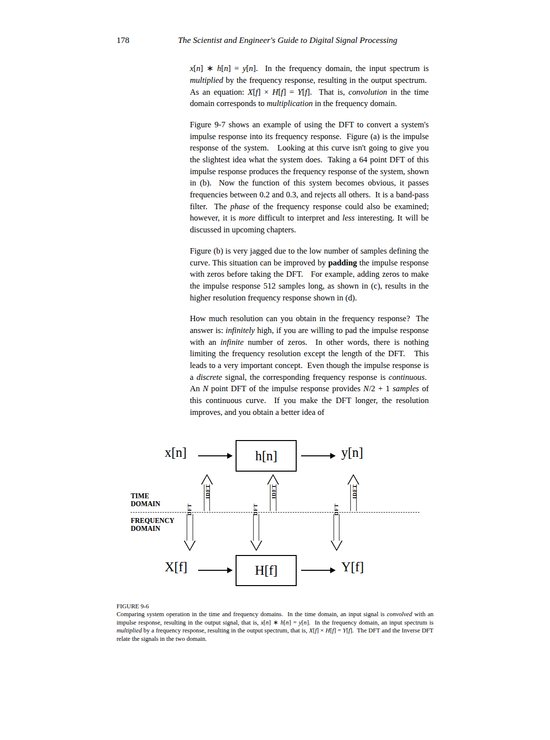178
The Scientist and Engineer's Guide to Digital Signal Processing
x[n] ∗ h[n] = y[n]. In the frequency domain, the input spectrum is multiplied by the frequency response, resulting in the output spectrum. As an equation: X[f] × H[f] = Y[f]. That is, convolution in the time domain corresponds to multiplication in the frequency domain.
Figure 9-7 shows an example of using the DFT to convert a system's impulse response into its frequency response. Figure (a) is the impulse response of the system. Looking at this curve isn't going to give you the slightest idea what the system does. Taking a 64 point DFT of this impulse response produces the frequency response of the system, shown in (b). Now the function of this system becomes obvious, it passes frequencies between 0.2 and 0.3, and rejects all others. It is a band-pass filter. The phase of the frequency response could also be examined; however, it is more difficult to interpret and less interesting. It will be discussed in upcoming chapters.
Figure (b) is very jagged due to the low number of samples defining the curve. This situation can be improved by padding the impulse response with zeros before taking the DFT. For example, adding zeros to make the impulse response 512 samples long, as shown in (c), results in the higher resolution frequency response shown in (d).
How much resolution can you obtain in the frequency response? The answer is: infinitely high, if you are willing to pad the impulse response with an infinite number of zeros. In other words, there is nothing limiting the frequency resolution except the length of the DFT. This leads to a very important concept. Even though the impulse response is a discrete signal, the corresponding frequency response is continuous. An N point DFT of the impulse response provides N/2 + 1 samples of this continuous curve. If you make the DFT longer, the resolution improves, and you obtain a better idea of
x[n]
h[n]
y[n]
TIME
DOMAIN
FREQUENCY
DOMAIN
DFT
IDFT
DFT
IDFT
DFT
IDFT
X[f]
H[f]
Y[f]
FIGURE 9-6
Comparing system operation in the time and frequency domains. In the time domain, an input signal is convolved with an impulse response, resulting in the output signal, that is, x[n] ∗ h[n] = y[n]. In the frequency domain, an input spectrum is multiplied by a frequency response, resulting in the output spectrum, that is, X[f] × H[f] = Y[f]. The DFT and the Inverse DFT relate the signals in the two domain.